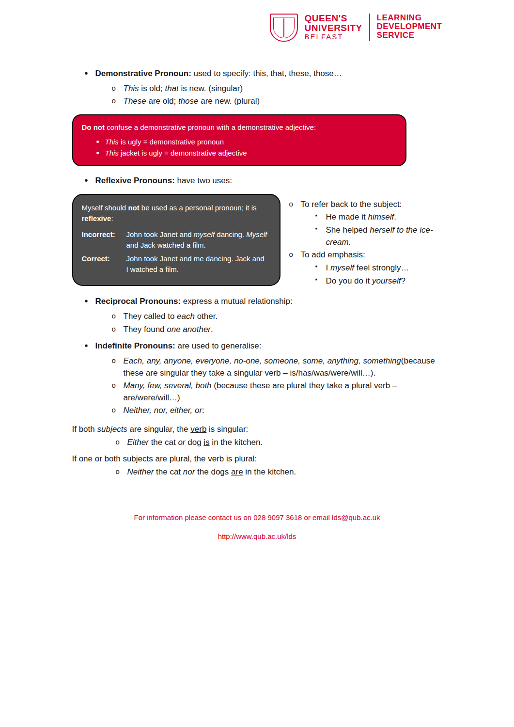Queen's University Belfast
Learning Development Service
Demonstrative Pronoun: used to specify: this, that, these, those…
This is old; that is new. (singular)
These are old; those are new. (plural)
Do not confuse a demonstrative pronoun with a demonstrative adjective:
This is ugly = demonstrative pronoun
This jacket is ugly = demonstrative adjective
Reflexive Pronouns: have two uses:
Myself should not be used as a personal pronoun; it is reflexive:
| Incorrect: | John took Janet and myself dancing. Myself and Jack watched a film. |
| Correct: | John took Janet and me dancing. Jack and I watched a film. |
To refer back to the subject:
He made it himself.
She helped herself to the ice-cream.
To add emphasis:
I myself feel strongly…
Do you do it yourself?
Reciprocal Pronouns: express a mutual relationship:
They called to each other.
They found one another.
Indefinite Pronouns: are used to generalise:
Each, any, anyone, everyone, no-one, someone, some, anything, something(because these are singular they take a singular verb – is/has/was/were/will…).
Many, few, several, both (because these are plural they take a plural verb – are/were/will…)
Neither, nor, either, or:
If both subjects are singular, the verb is singular:
Either the cat or dog is in the kitchen.
If one or both subjects are plural, the verb is plural:
Neither the cat nor the dogs are in the kitchen.
For information please contact us on 028 9097 3618 or email lds@qub.ac.uk
http://www.qub.ac.uk/lds